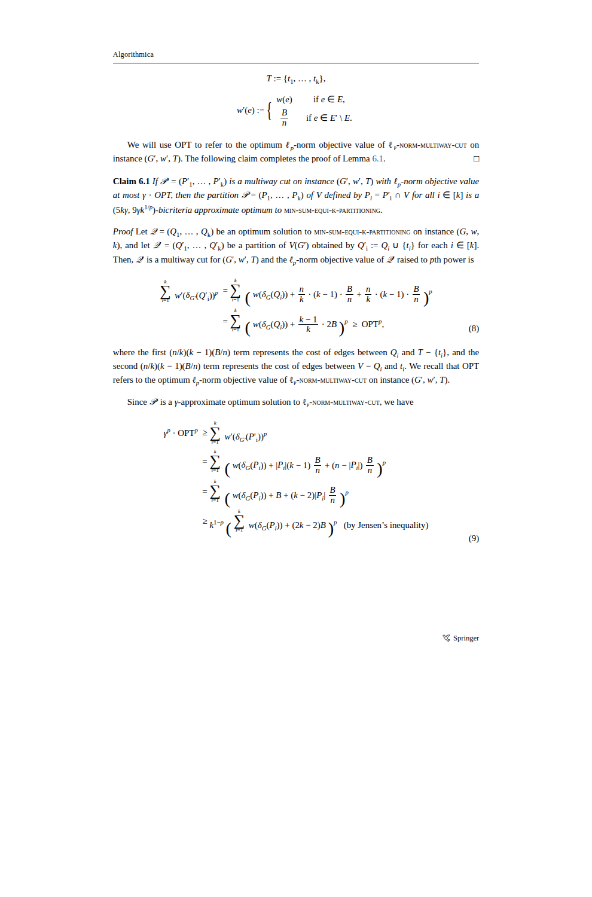Algorithmica
T := {t 1, … , tk},
w′(e) := {
| w ( e ) | if e ∈ E , |
| B n | if e ∈ E ′ \ E . |
We will use OPT to refer to the optimum ℓp-norm objective value of ℓp-norm-multiway-cut on instance (G′, w′, T). The following claim completes the proof of Lemma 6.1.□
Claim 6.1 If 𝒫′ = (P′1, … , P′k) is a multiway cut on instance (G′, w′, T) with ℓp-norm objective value at most γ · OPT, then the partition 𝒫 = (P 1, … , Pk) of V defined by Pi = P′i ∩ V for all i ∈ [k] is a (5kγ, 9γk 1/p)-bicriteria approximate optimum to min-sum-equi-k-partitioning.
Proof Let 𝒬 = (Q 1, … , Qk) be an optimum solution to min-sum-equi-k-partitioning on instance (G, w, k), and let 𝒬′ = (Q′1, … , Q′k) be a partition of V(G′) obtained by Q′i := Qi ∪ {ti} for each i ∈ [k]. Then, 𝒬′ is a multiway cut for (G′, w′, T) and the ℓp-norm objective value of 𝒬′ raised to pth power is
| k ∑ i =1 w ′( δ G′ ( Q ′ i )) p | = | k ∑ i =1 ( w ( δ G ( Q i )) + n k · ( k − 1) · B n + n k · ( k − 1) · B n ) p |
| | = | k ∑ i =1 ( w ( δ G ( Q i )) + k − 1 k · 2 B ) p ≥ OPT p , |
(8)
where the first (n/k)(k − 1)(B/n) term represents the cost of edges between Qi and T − {ti}, and the second (n/k)(k − 1)(B/n) term represents the cost of edges between V − Qi and ti. We recall that OPT refers to the optimum ℓp-norm objective value of ℓp-norm-multiway-cut on instance (G′, w′, T).
Since 𝒫′ is a γ-approximate optimum solution to ℓp-norm-multiway-cut, we have
| γ p · OPT p | ≥ | k ∑ i =1 w ′( δ G′ ( P ′ i )) p |
| | = | k ∑ i =1 ( w ( δ G ( P i )) + / P i /( k − 1) B n + ( n − / P i /) B n ) p |
| | = | k ∑ i =1 ( w ( δ G ( P i )) + B + ( k − 2)/ P i / B n ) p |
| | ≥ | k 1− p ( k ∑ i =1 w ( δ G ( P i )) + (2 k − 2) B ) p (by Jensen’s inequality) |
(9)
🕊Springer